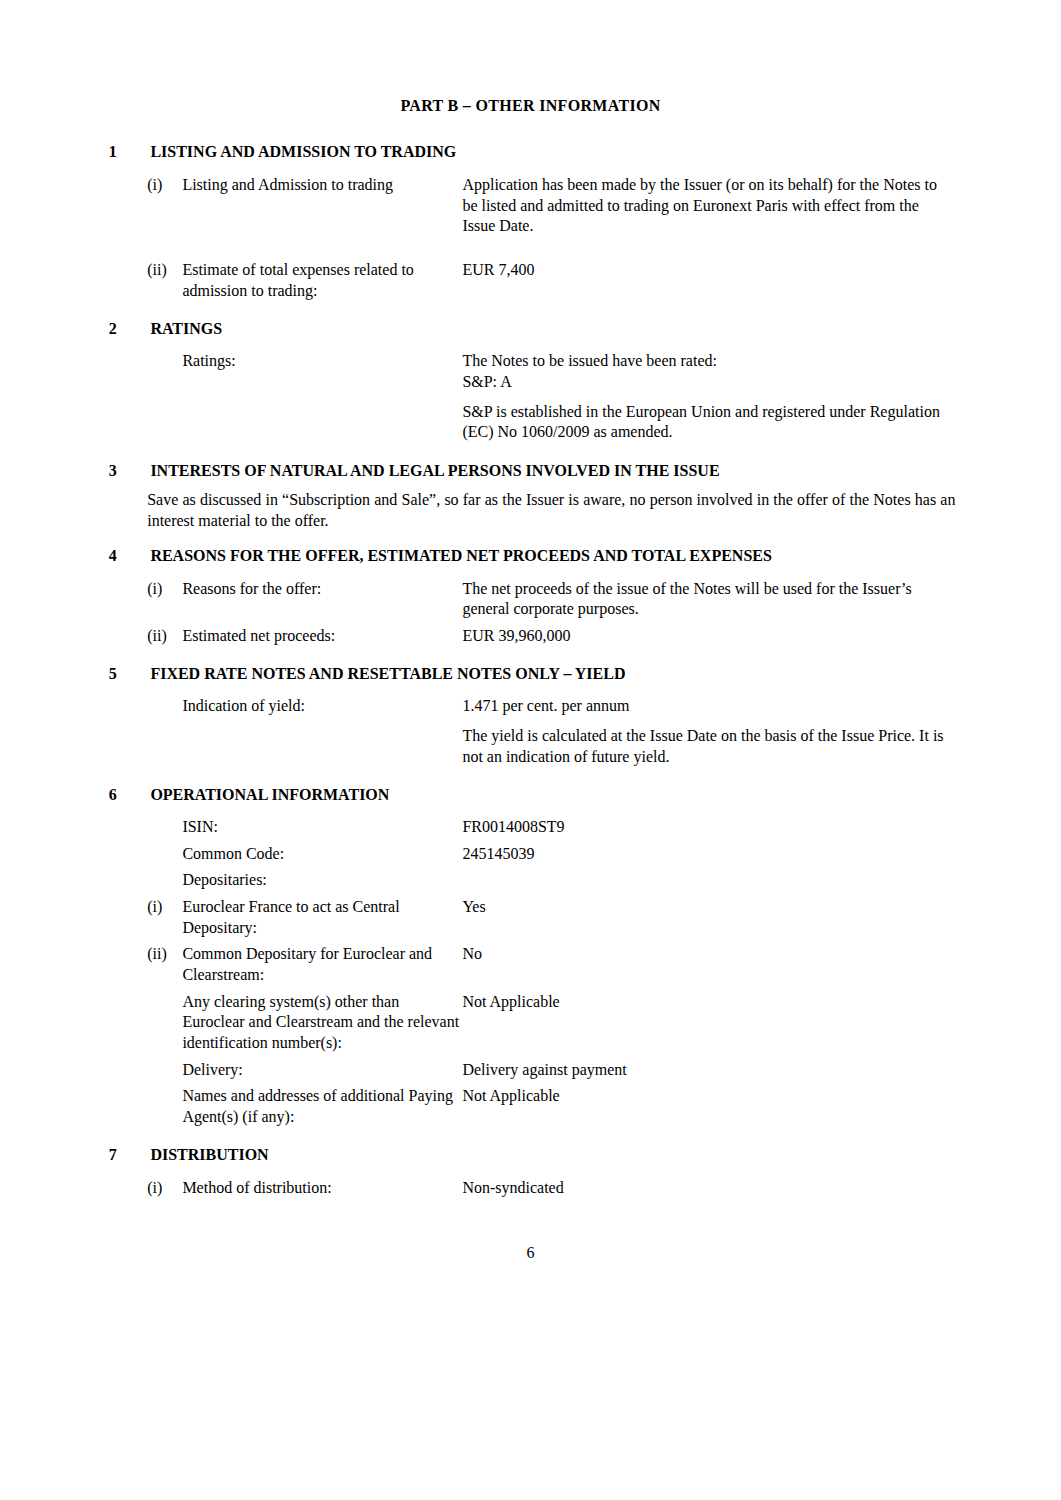PART B – OTHER INFORMATION
1 LISTING AND ADMISSION TO TRADING
| (i) | Listing and Admission to trading | Application has been made by the Issuer (or on its behalf) for the Notes to be listed and admitted to trading on Euronext Paris with effect from the Issue Date. |
| (ii) | Estimate of total expenses related to admission to trading: | EUR 7,400 |
2 RATINGS
| | Ratings: | The Notes to be issued have been rated: S&P: A S&P is established in the European Union and registered under Regulation (EC) No 1060/2009 as amended. |
3 INTERESTS OF NATURAL AND LEGAL PERSONS INVOLVED IN THE ISSUE
Save as discussed in “Subscription and Sale”, so far as the Issuer is aware, no person involved in the offer of the Notes has an interest material to the offer.
4 REASONS FOR THE OFFER, ESTIMATED NET PROCEEDS AND TOTAL EXPENSES
| (i) | Reasons for the offer: | The net proceeds of the issue of the Notes will be used for the Issuer’s general corporate purposes. |
| (ii) | Estimated net proceeds: | EUR 39,960,000 |
5 FIXED RATE NOTES AND RESETTABLE NOTES ONLY – YIELD
| | Indication of yield: | 1.471 per cent. per annum The yield is calculated at the Issue Date on the basis of the Issue Price. It is not an indication of future yield. |
6 OPERATIONAL INFORMATION
| | ISIN: | FR0014008ST9 |
| | Common Code: | 245145039 |
| | Depositaries: | |
| (i) | Euroclear France to act as Central Depositary: | Yes |
| (ii) | Common Depositary for Euroclear and Clearstream: | No |
| | Any clearing system(s) other than Euroclear and Clearstream and the relevant identification number(s): | Not Applicable |
| | Delivery: | Delivery against payment |
| | Names and addresses of additional Paying Agent(s) (if any): | Not Applicable |
7 DISTRIBUTION
| (i) | Method of distribution: | Non-syndicated |
6